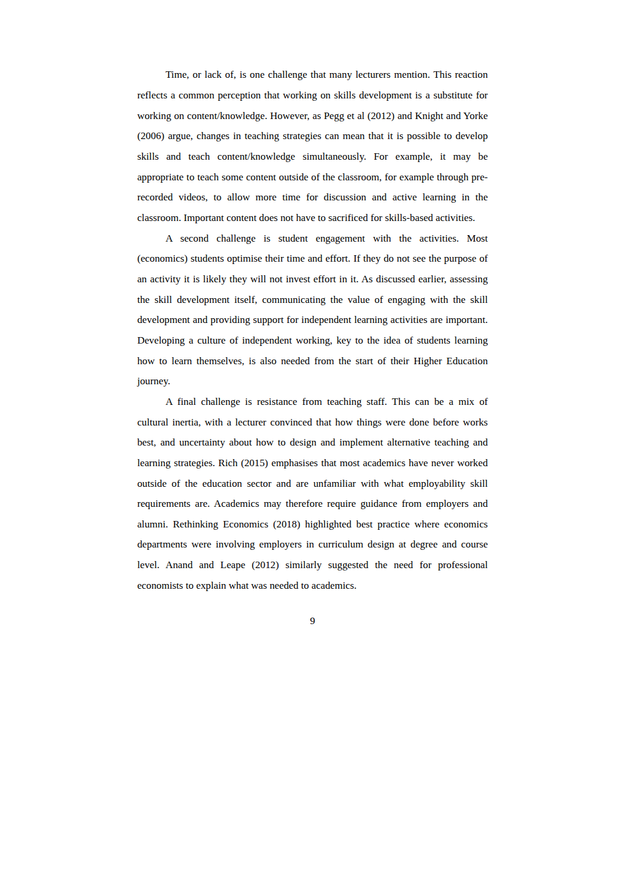Time, or lack of, is one challenge that many lecturers mention. This reaction reflects a common perception that working on skills development is a substitute for working on content/knowledge. However, as Pegg et al (2012) and Knight and Yorke (2006) argue, changes in teaching strategies can mean that it is possible to develop skills and teach content/knowledge simultaneously. For example, it may be appropriate to teach some content outside of the classroom, for example through pre-recorded videos, to allow more time for discussion and active learning in the classroom. Important content does not have to sacrificed for skills-based activities.
A second challenge is student engagement with the activities. Most (economics) students optimise their time and effort. If they do not see the purpose of an activity it is likely they will not invest effort in it. As discussed earlier, assessing the skill development itself, communicating the value of engaging with the skill development and providing support for independent learning activities are important. Developing a culture of independent working, key to the idea of students learning how to learn themselves, is also needed from the start of their Higher Education journey.
A final challenge is resistance from teaching staff. This can be a mix of cultural inertia, with a lecturer convinced that how things were done before works best, and uncertainty about how to design and implement alternative teaching and learning strategies. Rich (2015) emphasises that most academics have never worked outside of the education sector and are unfamiliar with what employability skill requirements are. Academics may therefore require guidance from employers and alumni. Rethinking Economics (2018) highlighted best practice where economics departments were involving employers in curriculum design at degree and course level. Anand and Leape (2012) similarly suggested the need for professional economists to explain what was needed to academics.
9